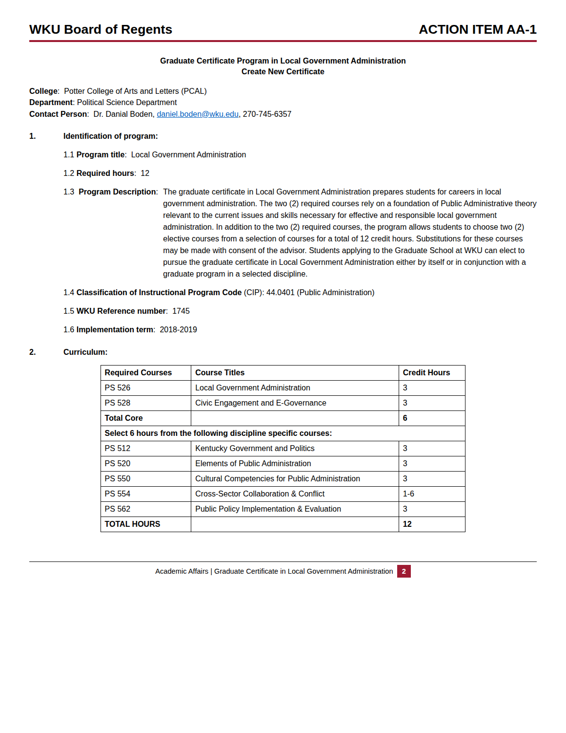WKU Board of Regents
ACTION ITEM AA-1
Graduate Certificate Program in Local Government Administration
Create New Certificate
College: Potter College of Arts and Letters (PCAL)
Department: Political Science Department
Contact Person: Dr. Danial Boden, daniel.boden@wku.edu, 270-745-6357
1.
Identification of program:
1.1 Program title: Local Government Administration
1.2 Required hours: 12
1.3 Program Description:
The graduate certificate in Local Government Administration prepares students for careers in local government administration. The two (2) required courses rely on a foundation of Public Administrative theory relevant to the current issues and skills necessary for effective and responsible local government administration. In addition to the two (2) required courses, the program allows students to choose two (2) elective courses from a selection of courses for a total of 12 credit hours. Substitutions for these courses may be made with consent of the advisor. Students applying to the Graduate School at WKU can elect to pursue the graduate certificate in Local Government Administration either by itself or in conjunction with a graduate program in a selected discipline.
1.4 Classification of Instructional Program Code (CIP): 44.0401 (Public Administration)
1.5 WKU Reference number: 1745
1.6 Implementation term: 2018-2019
2.
Curriculum:
| Required Courses | Course Titles | Credit Hours |
| --- | --- | --- |
| PS 526 | Local Government Administration | 3 |
| PS 528 | Civic Engagement and E-Governance | 3 |
| Total Core | | 6 |
| Select 6 hours from the following discipline specific courses: |
| PS 512 | Kentucky Government and Politics | 3 |
| PS 520 | Elements of Public Administration | 3 |
| PS 550 | Cultural Competencies for Public Administration | 3 |
| PS 554 | Cross-Sector Collaboration & Conflict | 1-6 |
| PS 562 | Public Policy Implementation & Evaluation | 3 |
| TOTAL HOURS | | 12 |
Academic Affairs | Graduate Certificate in Local Government Administration
2